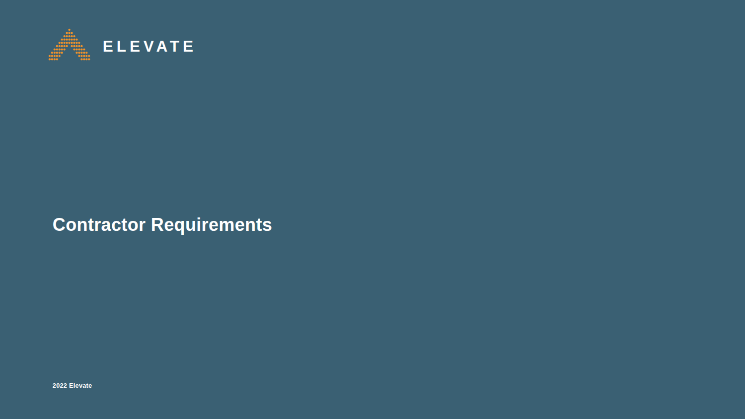Elevate logo Elevate
Contractor Requirements
2022 Elevate